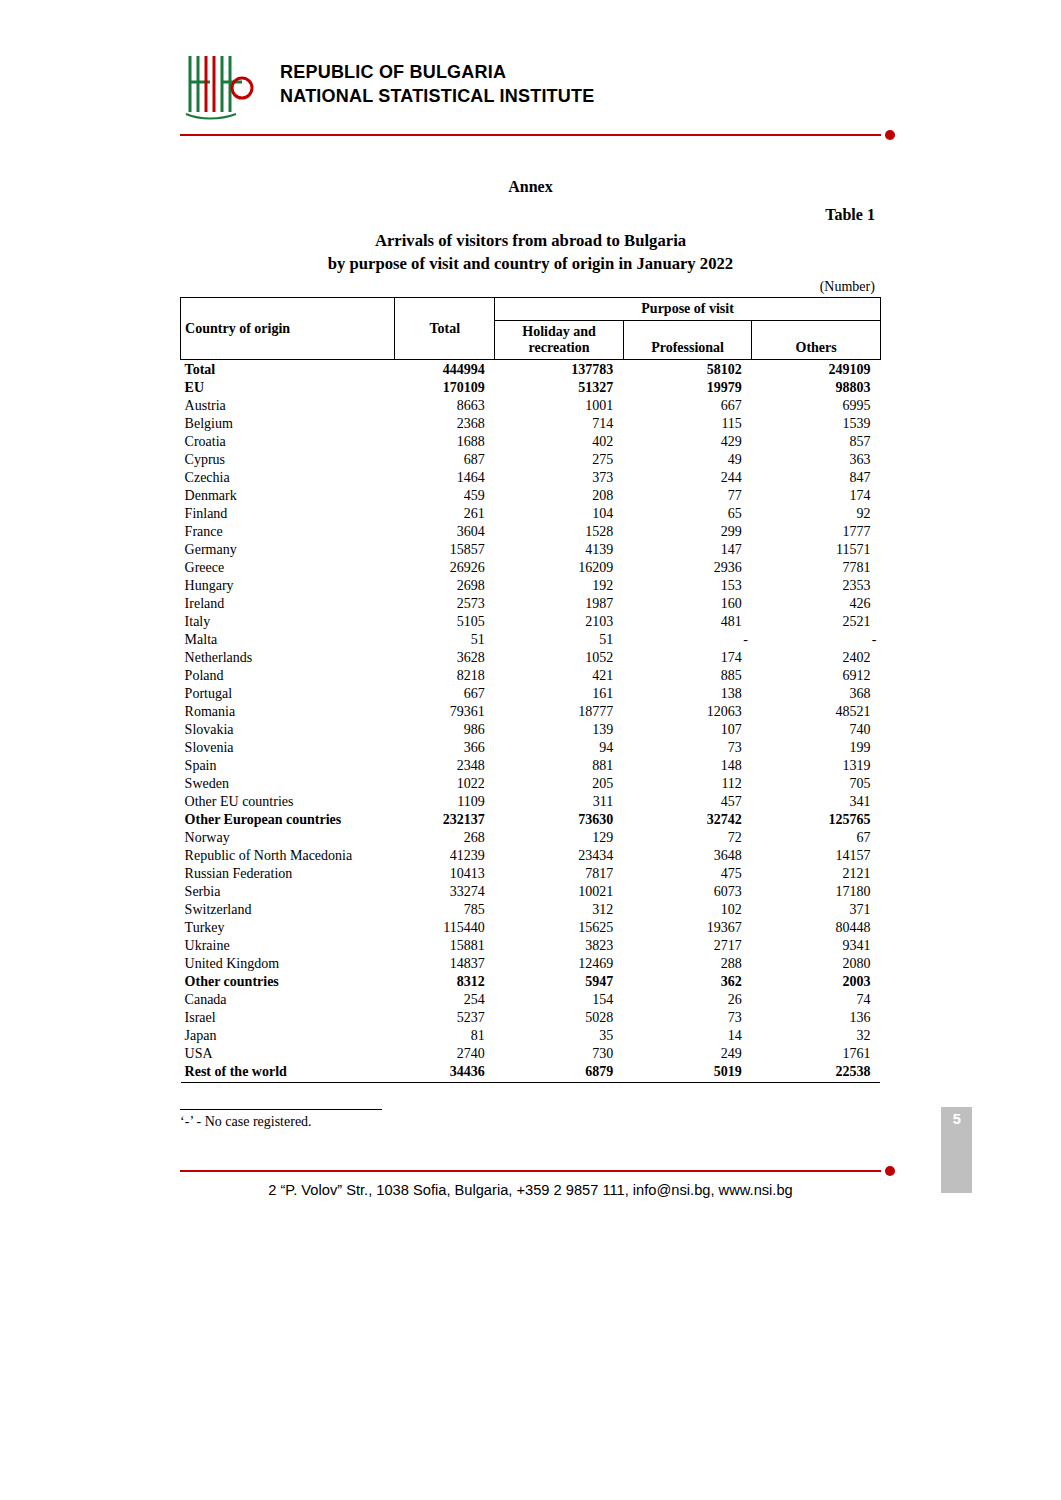REPUBLIC OF BULGARIA
NATIONAL STATISTICAL INSTITUTE
Annex
Table 1
Arrivals of visitors from abroad to Bulgaria
by purpose of visit and country of origin in January 2022
(Number)
| Country of origin | Total | Purpose of visit |
| --- | --- | --- |
| Holiday and recreation | Professional | Others |
| Total | 444994 | 137783 | 58102 | 249109 |
| EU | 170109 | 51327 | 19979 | 98803 |
| Austria | 8663 | 1001 | 667 | 6995 |
| Belgium | 2368 | 714 | 115 | 1539 |
| Croatia | 1688 | 402 | 429 | 857 |
| Cyprus | 687 | 275 | 49 | 363 |
| Czechia | 1464 | 373 | 244 | 847 |
| Denmark | 459 | 208 | 77 | 174 |
| Finland | 261 | 104 | 65 | 92 |
| France | 3604 | 1528 | 299 | 1777 |
| Germany | 15857 | 4139 | 147 | 11571 |
| Greece | 26926 | 16209 | 2936 | 7781 |
| Hungary | 2698 | 192 | 153 | 2353 |
| Ireland | 2573 | 1987 | 160 | 426 |
| Italy | 5105 | 2103 | 481 | 2521 |
| Malta | 51 | 51 | - | - |
| Netherlands | 3628 | 1052 | 174 | 2402 |
| Poland | 8218 | 421 | 885 | 6912 |
| Portugal | 667 | 161 | 138 | 368 |
| Romania | 79361 | 18777 | 12063 | 48521 |
| Slovakia | 986 | 139 | 107 | 740 |
| Slovenia | 366 | 94 | 73 | 199 |
| Spain | 2348 | 881 | 148 | 1319 |
| Sweden | 1022 | 205 | 112 | 705 |
| Other EU countries | 1109 | 311 | 457 | 341 |
| Other European countries | 232137 | 73630 | 32742 | 125765 |
| Norway | 268 | 129 | 72 | 67 |
| Republic of North Macedonia | 41239 | 23434 | 3648 | 14157 |
| Russian Federation | 10413 | 7817 | 475 | 2121 |
| Serbia | 33274 | 10021 | 6073 | 17180 |
| Switzerland | 785 | 312 | 102 | 371 |
| Turkey | 115440 | 15625 | 19367 | 80448 |
| Ukraine | 15881 | 3823 | 2717 | 9341 |
| United Kingdom | 14837 | 12469 | 288 | 2080 |
| Other countries | 8312 | 5947 | 362 | 2003 |
| Canada | 254 | 154 | 26 | 74 |
| Israel | 5237 | 5028 | 73 | 136 |
| Japan | 81 | 35 | 14 | 32 |
| USA | 2740 | 730 | 249 | 1761 |
| Rest of the world | 34436 | 6879 | 5019 | 22538 |
‘-’ - No case registered.
2 “P. Volov” Str., 1038 Sofia, Bulgaria, +359 2 9857 111, info@nsi.bg, www.nsi.bg
5